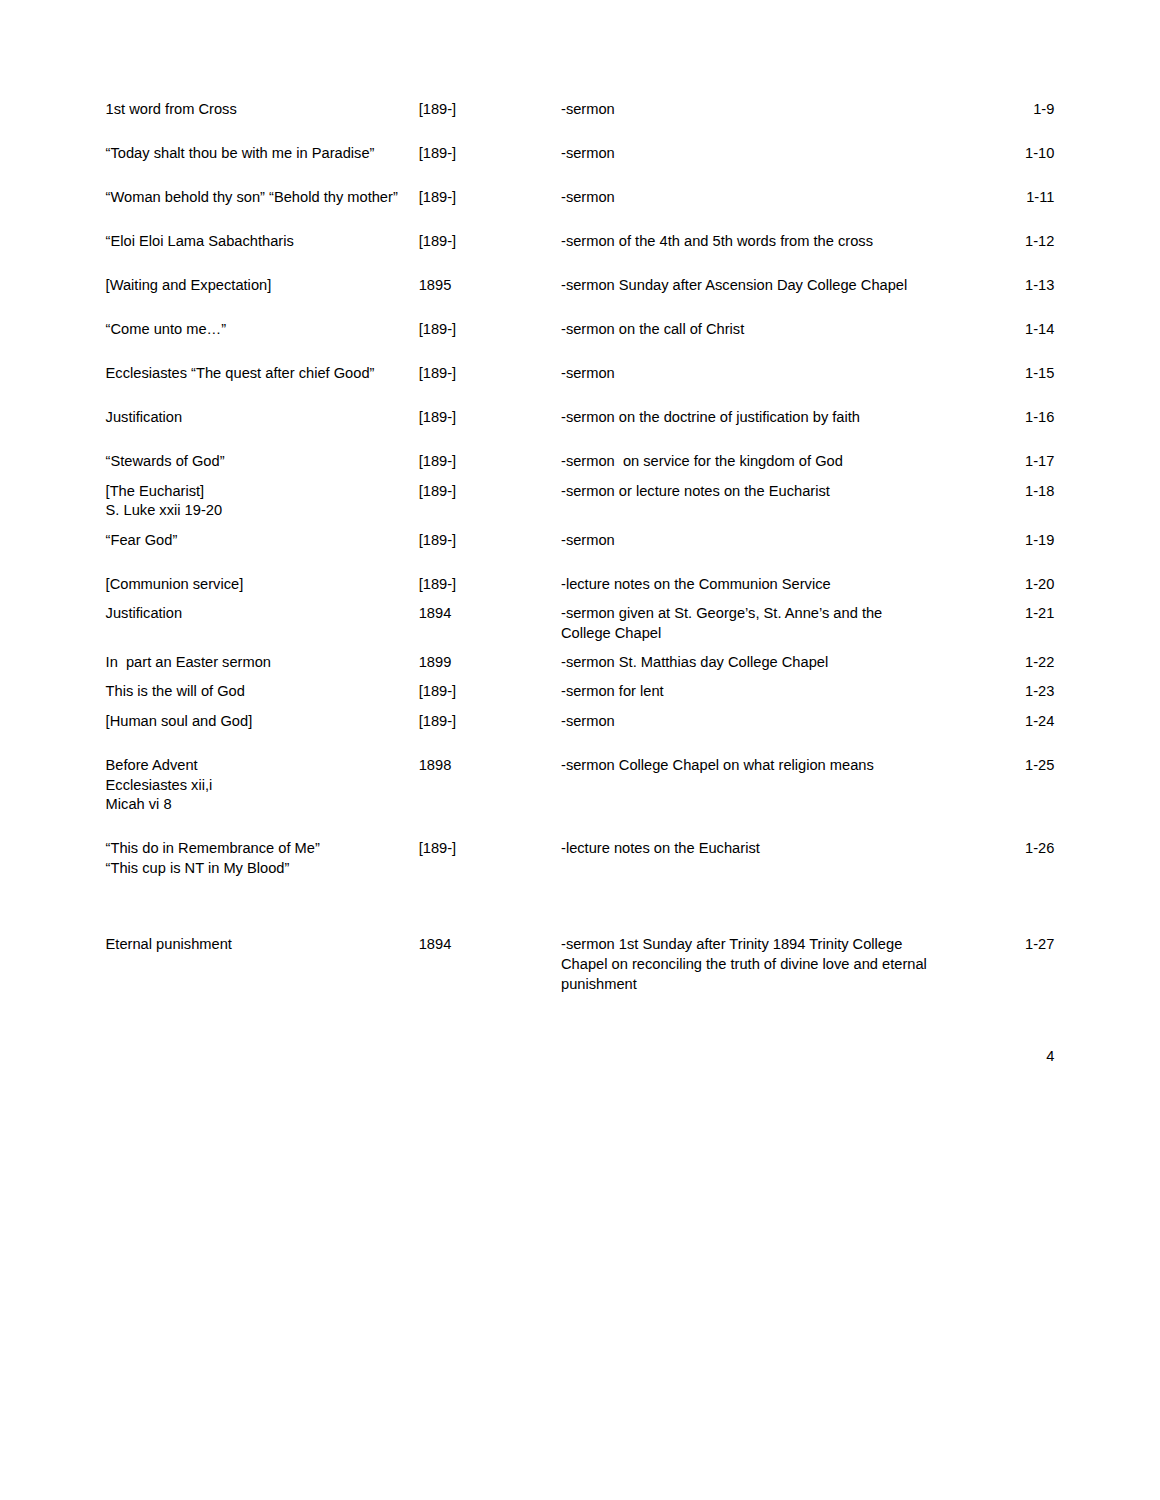| 1st word from Cross | [189-] | -sermon | 1-9 |
| “Today shalt thou be with me in Paradise” | [189-] | -sermon | 1-10 |
| “Woman behold thy son” “Behold thy mother” | [189-] | -sermon | 1-11 |
| “Eloi Eloi Lama Sabachtharis | [189-] | -sermon of the 4th and 5th words from the cross | 1-12 |
| [Waiting and Expectation] | 1895 | -sermon Sunday after Ascension Day College Chapel | 1-13 |
| “Come unto me…” | [189-] | -sermon on the call of Christ | 1-14 |
| Ecclesiastes “The quest after chief Good” | [189-] | -sermon | 1-15 |
| Justification | [189-] | -sermon on the doctrine of justification by faith | 1-16 |
| “Stewards of God” | [189-] | -sermon on service for the kingdom of God | 1-17 |
| [The Eucharist] S. Luke xxii 19-20 | [189-] | -sermon or lecture notes on the Eucharist | 1-18 |
| “Fear God” | [189-] | -sermon | 1-19 |
| [Communion service] | [189-] | -lecture notes on the Communion Service | 1-20 |
| Justification | 1894 | -sermon given at St. George’s, St. Anne’s and the College Chapel | 1-21 |
| In part an Easter sermon | 1899 | -sermon St. Matthias day College Chapel | 1-22 |
| This is the will of God | [189-] | -sermon for lent | 1-23 |
| [Human soul and God] | [189-] | -sermon | 1-24 |
| Before Advent Ecclesiastes xii,i Micah vi 8 | 1898 | -sermon College Chapel on what religion means | 1-25 |
| “This do in Remembrance of Me” “This cup is NT in My Blood” | [189-] | -lecture notes on the Eucharist | 1-26 |
| Eternal punishment | 1894 | -sermon 1st Sunday after Trinity 1894 Trinity College Chapel on reconciling the truth of divine love and eternal punishment | 1-27 |
4